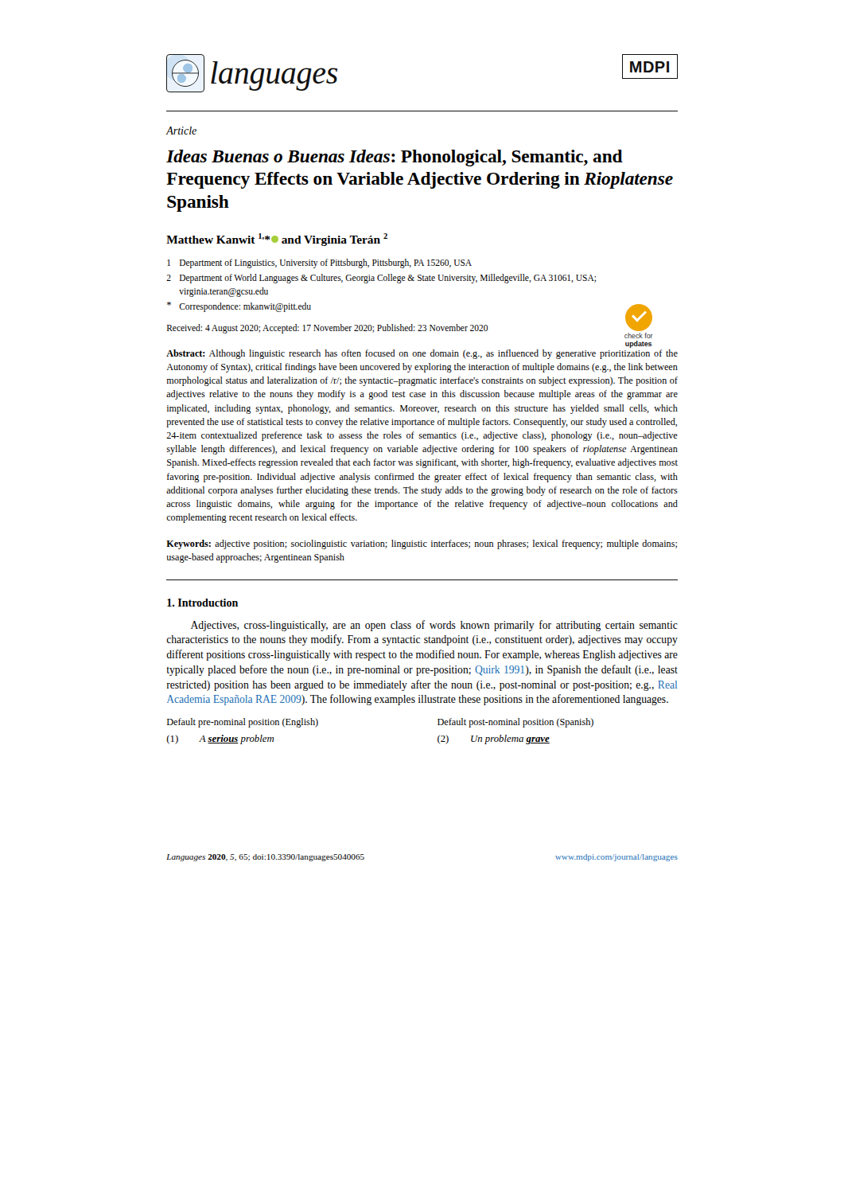languages
MDPI
Article
Ideas Buenas o Buenas Ideas: Phonological, Semantic, and Frequency Effects on Variable Adjective Ordering in Rioplatense Spanish
Matthew Kanwit 1,* and Virginia Terán 2
1 Department of Linguistics, University of Pittsburgh, Pittsburgh, PA 15260, USA
2 Department of World Languages & Cultures, Georgia College & State University, Milledgeville, GA 31061, USA; virginia.teran@gcsu.edu
*Correspondence: mkanwit@pitt.edu
Received: 4 August 2020; Accepted: 17 November 2020; Published: 23 November 2020
check for
updates
Abstract: Although linguistic research has often focused on one domain (e.g., as influenced by generative prioritization of the Autonomy of Syntax), critical findings have been uncovered by exploring the interaction of multiple domains (e.g., the link between morphological status and lateralization of /r/; the syntactic–pragmatic interface's constraints on subject expression). The position of adjectives relative to the nouns they modify is a good test case in this discussion because multiple areas of the grammar are implicated, including syntax, phonology, and semantics. Moreover, research on this structure has yielded small cells, which prevented the use of statistical tests to convey the relative importance of multiple factors. Consequently, our study used a controlled, 24-item contextualized preference task to assess the roles of semantics (i.e., adjective class), phonology (i.e., noun–adjective syllable length differences), and lexical frequency on variable adjective ordering for 100 speakers of rioplatense Argentinean Spanish. Mixed-effects regression revealed that each factor was significant, with shorter, high-frequency, evaluative adjectives most favoring pre-position. Individual adjective analysis confirmed the greater effect of lexical frequency than semantic class, with additional corpora analyses further elucidating these trends. The study adds to the growing body of research on the role of factors across linguistic domains, while arguing for the importance of the relative frequency of adjective–noun collocations and complementing recent research on lexical effects.
Keywords: adjective position; sociolinguistic variation; linguistic interfaces; noun phrases; lexical frequency; multiple domains; usage-based approaches; Argentinean Spanish
1. Introduction
Adjectives, cross-linguistically, are an open class of words known primarily for attributing certain semantic characteristics to the nouns they modify. From a syntactic standpoint (i.e., constituent order), adjectives may occupy different positions cross-linguistically with respect to the modified noun. For example, whereas English adjectives are typically placed before the noun (i.e., in pre-nominal or pre-position; Quirk 1991), in Spanish the default (i.e., least restricted) position has been argued to be immediately after the noun (i.e., post-nominal or post-position; e.g., Real Academia Española RAE 2009). The following examples illustrate these positions in the aforementioned languages.
Default pre-nominal position (English)
(1) A serious problem
Default post-nominal position (Spanish)
(2) Un problema grave
Languages 2020, 5, 65; doi:10.3390/languages5040065
www.mdpi.com/journal/languages